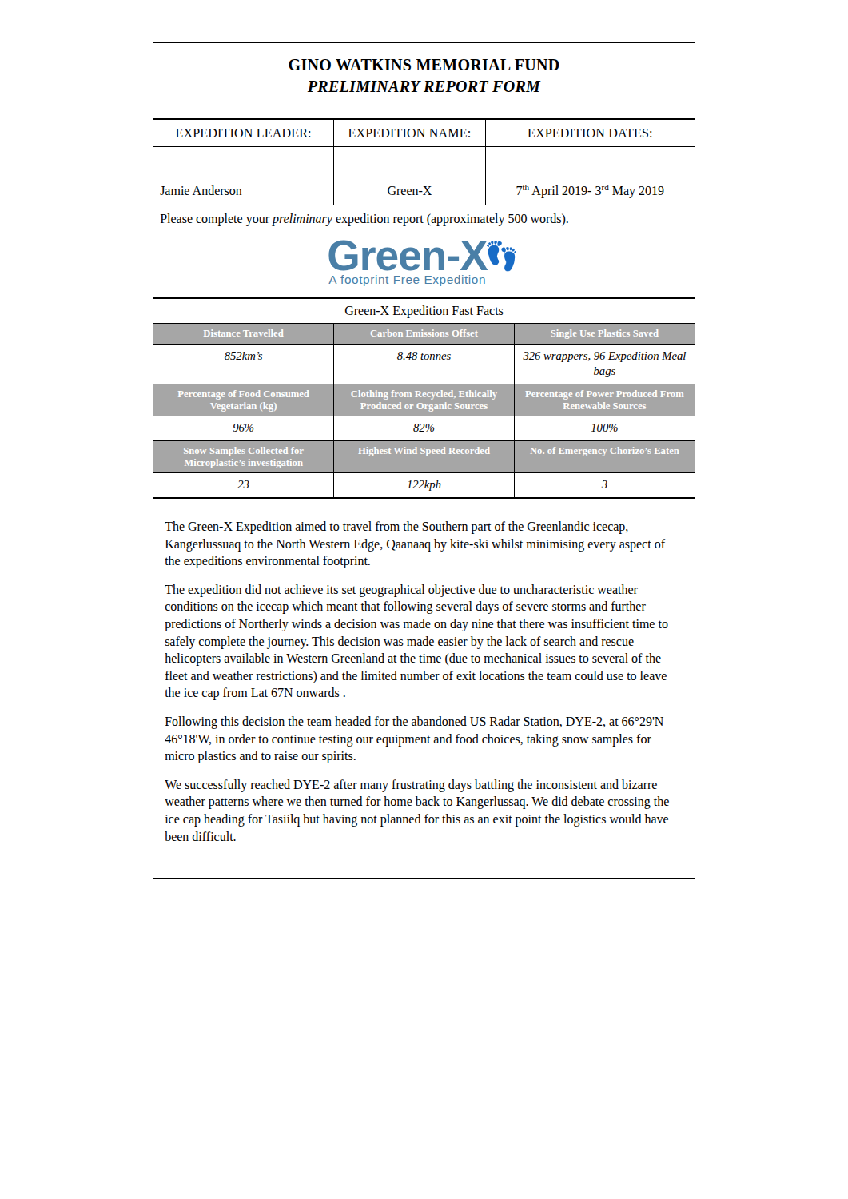| GINO WATKINS MEMORIAL FUND PRELIMINARY REPORT FORM |
| EXPEDITION LEADER: | EXPEDITION NAME: | EXPEDITION DATES: |
| Jamie Anderson | Green-X | 7 th April 2019- 3 rd May 2019 |
| Please complete your preliminary expedition report (approximately 500 words). Green-X 👣 A footprint Free Expedition |
| Green-X Expedition Fast Facts |
| Distance Travelled | Carbon Emissions Offset | Single Use Plastics Saved |
| 852km’s | 8.48 tonnes | 326 wrappers, 96 Expedition Meal bags |
| Percentage of Food Consumed Vegetarian (kg) | Clothing from Recycled, Ethically Produced or Organic Sources | Percentage of Power Produced From Renewable Sources |
| 96% | 82% | 100% |
| Snow Samples Collected for Microplastic’s investigation | Highest Wind Speed Recorded | No. of Emergency Chorizo’s Eaten |
| 23 | 122kph | 3 |
| The Green-X Expedition aimed to travel from the Southern part of the Greenlandic icecap, Kangerlussuaq to the North Western Edge, Qaanaaq by kite-ski whilst minimising every aspect of the expeditions environmental footprint. The expedition did not achieve its set geographical objective due to uncharacteristic weather conditions on the icecap which meant that following several days of severe storms and further predictions of Northerly winds a decision was made on day nine that there was insufficient time to safely complete the journey. This decision was made easier by the lack of search and rescue helicopters available in Western Greenland at the time (due to mechanical issues to several of the fleet and weather restrictions) and the limited number of exit locations the team could use to leave the ice cap from Lat 67N onwards . Following this decision the team headed for the abandoned US Radar Station, DYE-2, at 66°29'N 46°18'W, in order to continue testing our equipment and food choices, taking snow samples for micro plastics and to raise our spirits. We successfully reached DYE-2 after many frustrating days battling the inconsistent and bizarre weather patterns where we then turned for home back to Kangerlussaq. We did debate crossing the ice cap heading for Tasiilq but having not planned for this as an exit point the logistics would have been difficult. |